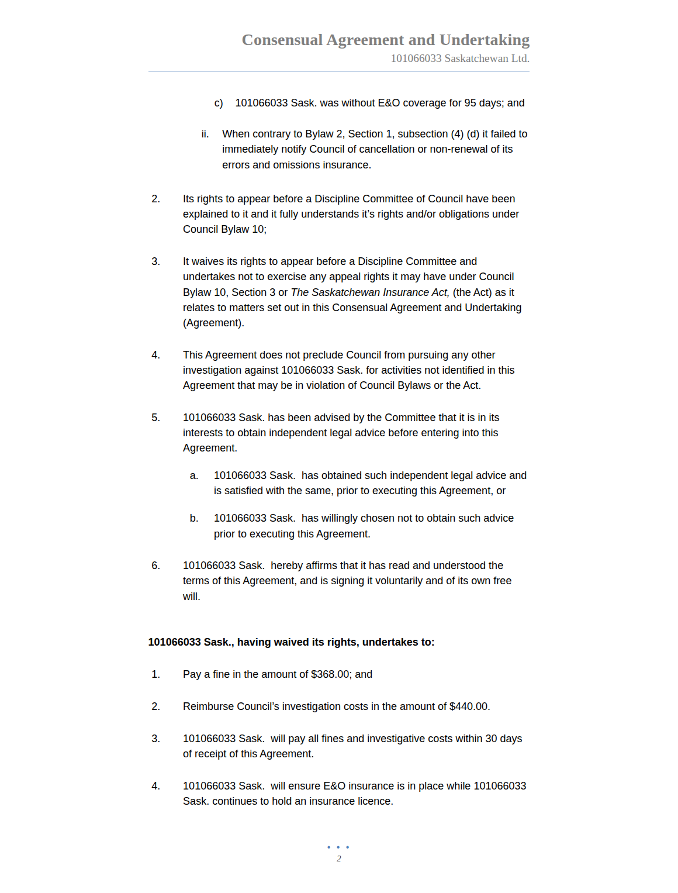Consensual Agreement and Undertaking
101066033 Saskatchewan Ltd.
c) 101066033 Sask. was without E&O coverage for 95 days; and
ii. When contrary to Bylaw 2, Section 1, subsection (4) (d) it failed to immediately notify Council of cancellation or non-renewal of its errors and omissions insurance.
2. Its rights to appear before a Discipline Committee of Council have been explained to it and it fully understands it’s rights and/or obligations under Council Bylaw 10;
3. It waives its rights to appear before a Discipline Committee and undertakes not to exercise any appeal rights it may have under Council Bylaw 10, Section 3 or The Saskatchewan Insurance Act, (the Act) as it relates to matters set out in this Consensual Agreement and Undertaking (Agreement).
4. This Agreement does not preclude Council from pursuing any other investigation against 101066033 Sask. for activities not identified in this Agreement that may be in violation of Council Bylaws or the Act.
5. 101066033 Sask. has been advised by the Committee that it is in its interests to obtain independent legal advice before entering into this Agreement.
a. 101066033 Sask. has obtained such independent legal advice and is satisfied with the same, prior to executing this Agreement, or
b. 101066033 Sask. has willingly chosen not to obtain such advice prior to executing this Agreement.
6. 101066033 Sask. hereby affirms that it has read and understood the terms of this Agreement, and is signing it voluntarily and of its own free will.
101066033 Sask., having waived its rights, undertakes to:
1. Pay a fine in the amount of $368.00; and
2. Reimburse Council’s investigation costs in the amount of $440.00.
3. 101066033 Sask. will pay all fines and investigative costs within 30 days of receipt of this Agreement.
4. 101066033 Sask. will ensure E&O insurance is in place while 101066033 Sask. continues to hold an insurance licence.
• • •
2